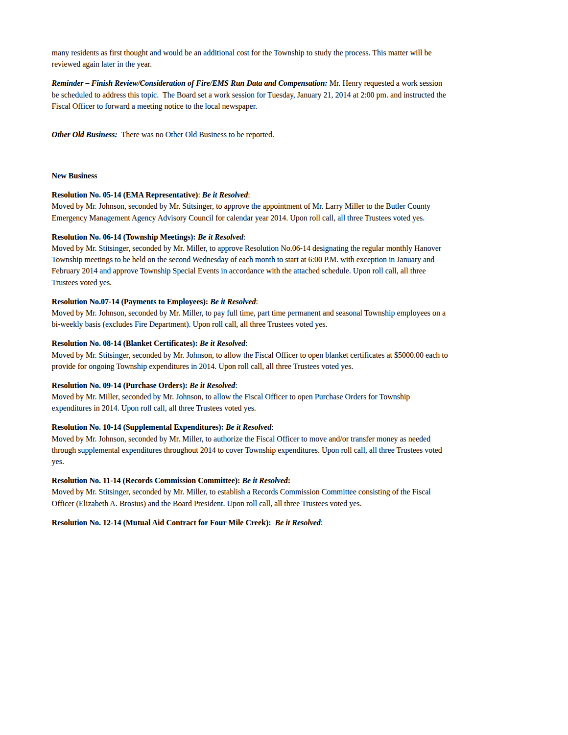many residents as first thought and would be an additional cost for the Township to study the process. This matter will be reviewed again later in the year.
Reminder – Finish Review/Consideration of Fire/EMS Run Data and Compensation: Mr. Henry requested a work session be scheduled to address this topic. The Board set a work session for Tuesday, January 21, 2014 at 2:00 pm. and instructed the Fiscal Officer to forward a meeting notice to the local newspaper.
Other Old Business: There was no Other Old Business to be reported.
New Business
Resolution No. 05-14 (EMA Representative): Be it Resolved:
Moved by Mr. Johnson, seconded by Mr. Stitsinger, to approve the appointment of Mr. Larry Miller to the Butler County Emergency Management Agency Advisory Council for calendar year 2014. Upon roll call, all three Trustees voted yes.
Resolution No. 06-14 (Township Meetings): Be it Resolved:
Moved by Mr. Stitsinger, seconded by Mr. Miller, to approve Resolution No.06-14 designating the regular monthly Hanover Township meetings to be held on the second Wednesday of each month to start at 6:00 P.M. with exception in January and February 2014 and approve Township Special Events in accordance with the attached schedule. Upon roll call, all three Trustees voted yes.
Resolution No.07-14 (Payments to Employees): Be it Resolved:
Moved by Mr. Johnson, seconded by Mr. Miller, to pay full time, part time permanent and seasonal Township employees on a bi-weekly basis (excludes Fire Department). Upon roll call, all three Trustees voted yes.
Resolution No. 08-14 (Blanket Certificates): Be it Resolved:
Moved by Mr. Stitsinger, seconded by Mr. Johnson, to allow the Fiscal Officer to open blanket certificates at $5000.00 each to provide for ongoing Township expenditures in 2014. Upon roll call, all three Trustees voted yes.
Resolution No. 09-14 (Purchase Orders): Be it Resolved:
Moved by Mr. Miller, seconded by Mr. Johnson, to allow the Fiscal Officer to open Purchase Orders for Township expenditures in 2014. Upon roll call, all three Trustees voted yes.
Resolution No. 10-14 (Supplemental Expenditures): Be it Resolved:
Moved by Mr. Johnson, seconded by Mr. Miller, to authorize the Fiscal Officer to move and/or transfer money as needed through supplemental expenditures throughout 2014 to cover Township expenditures. Upon roll call, all three Trustees voted yes.
Resolution No. 11-14 (Records Commission Committee): Be it Resolved:
Moved by Mr. Stitsinger, seconded by Mr. Miller, to establish a Records Commission Committee consisting of the Fiscal Officer (Elizabeth A. Brosius) and the Board President. Upon roll call, all three Trustees voted yes.
Resolution No. 12-14 (Mutual Aid Contract for Four Mile Creek): Be it Resolved: